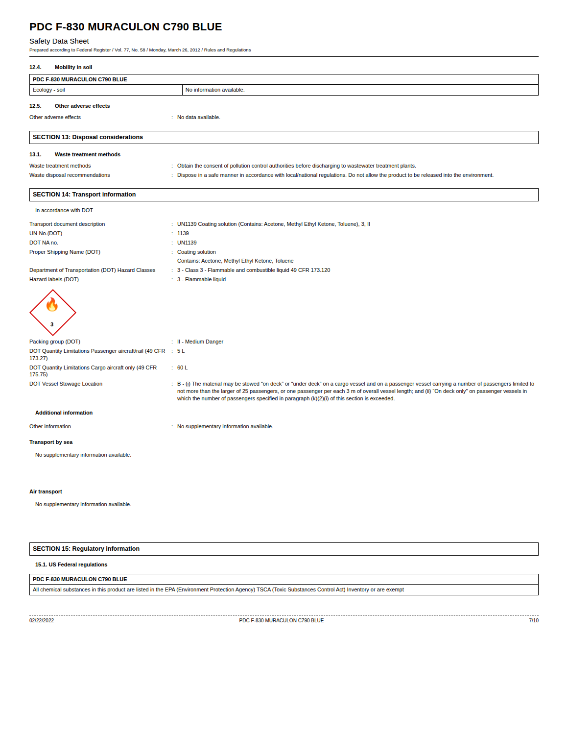PDC F-830 MURACULON C790 BLUE
Safety Data Sheet
Prepared according to Federal Register / Vol. 77, No. 58 / Monday, March 26, 2012 / Rules and Regulations
12.4. Mobility in soil
| PDC F-830 MURACULON C790 BLUE |
| --- |
| Ecology - soil | No information available. |
12.5. Other adverse effects
| Other adverse effects | : | No data available. |
SECTION 13: Disposal considerations
13.1. Waste treatment methods
| Waste treatment methods | : | Obtain the consent of pollution control authorities before discharging to wastewater treatment plants. |
| Waste disposal recommendations | : | Dispose in a safe manner in accordance with local/national regulations. Do not allow the product to be released into the environment. |
SECTION 14: Transport information
In accordance with DOT
| Transport document description | : | UN1139 Coating solution (Contains: Acetone, Methyl Ethyl Ketone, Toluene), 3, II |
| UN-No.(DOT) | : | 1139 |
| DOT NA no. | : | UN1139 |
| Proper Shipping Name (DOT) | : | Coating solution |
| | | Contains: Acetone, Methyl Ethyl Ketone, Toluene |
| Department of Transportation (DOT) Hazard Classes | : | 3 - Class 3 - Flammable and combustible liquid 49 CFR 173.120 |
| Hazard labels (DOT) | : | 3 - Flammable liquid |
🔥
3
| Packing group (DOT) | : | II - Medium Danger |
| DOT Quantity Limitations Passenger aircraft/rail (49 CFR 173.27) | : | 5 L |
| DOT Quantity Limitations Cargo aircraft only (49 CFR 175.75) | : | 60 L |
| DOT Vessel Stowage Location | : | B - (i) The material may be stowed “on deck” or “under deck” on a cargo vessel and on a passenger vessel carrying a number of passengers limited to not more than the larger of 25 passengers, or one passenger per each 3 m of overall vessel length; and (ii) “On deck only” on passenger vessels in which the number of passengers specified in paragraph (k)(2)(i) of this section is exceeded. |
Additional information
| Other information | : | No supplementary information available. |
Transport by sea
No supplementary information available.
Air transport
No supplementary information available.
SECTION 15: Regulatory information
15.1. US Federal regulations
PDC F-830 MURACULON C790 BLUE
All chemical substances in this product are listed in the EPA (Environment Protection Agency) TSCA (Toxic Substances Control Act) Inventory or are exempt
02/22/2022
PDC F-830 MURACULON C790 BLUE
7/10